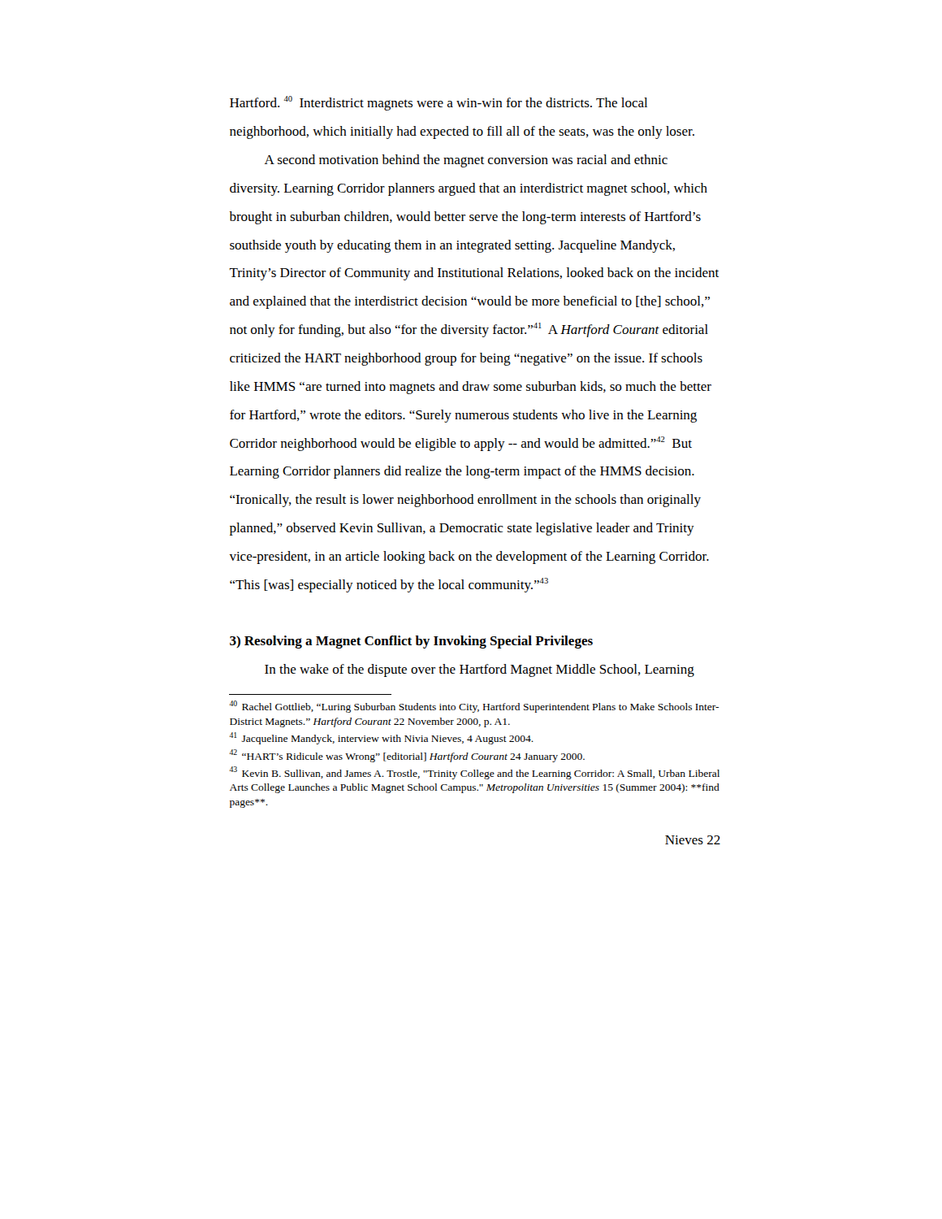Hartford. 40 Interdistrict magnets were a win-win for the districts. The local neighborhood, which initially had expected to fill all of the seats, was the only loser.
A second motivation behind the magnet conversion was racial and ethnic diversity. Learning Corridor planners argued that an interdistrict magnet school, which brought in suburban children, would better serve the long-term interests of Hartford’s southside youth by educating them in an integrated setting. Jacqueline Mandyck, Trinity’s Director of Community and Institutional Relations, looked back on the incident and explained that the interdistrict decision “would be more beneficial to [the] school,” not only for funding, but also “for the diversity factor.”41 A Hartford Courant editorial criticized the HART neighborhood group for being “negative” on the issue. If schools like HMMS “are turned into magnets and draw some suburban kids, so much the better for Hartford,” wrote the editors. “Surely numerous students who live in the Learning Corridor neighborhood would be eligible to apply -- and would be admitted.”42 But Learning Corridor planners did realize the long-term impact of the HMMS decision. “Ironically, the result is lower neighborhood enrollment in the schools than originally planned,” observed Kevin Sullivan, a Democratic state legislative leader and Trinity vice-president, in an article looking back on the development of the Learning Corridor. “This [was] especially noticed by the local community.”43
3) Resolving a Magnet Conflict by Invoking Special Privileges
In the wake of the dispute over the Hartford Magnet Middle School, Learning
40 Rachel Gottlieb, “Luring Suburban Students into City, Hartford Superintendent Plans to Make Schools Inter-District Magnets.” Hartford Courant 22 November 2000, p. A1.
41 Jacqueline Mandyck, interview with Nivia Nieves, 4 August 2004.
42 “HART’s Ridicule was Wrong” [editorial] Hartford Courant 24 January 2000.
43 Kevin B. Sullivan, and James A. Trostle, "Trinity College and the Learning Corridor: A Small, Urban Liberal Arts College Launches a Public Magnet School Campus." Metropolitan Universities 15 (Summer 2004): **find pages**.
Nieves 22